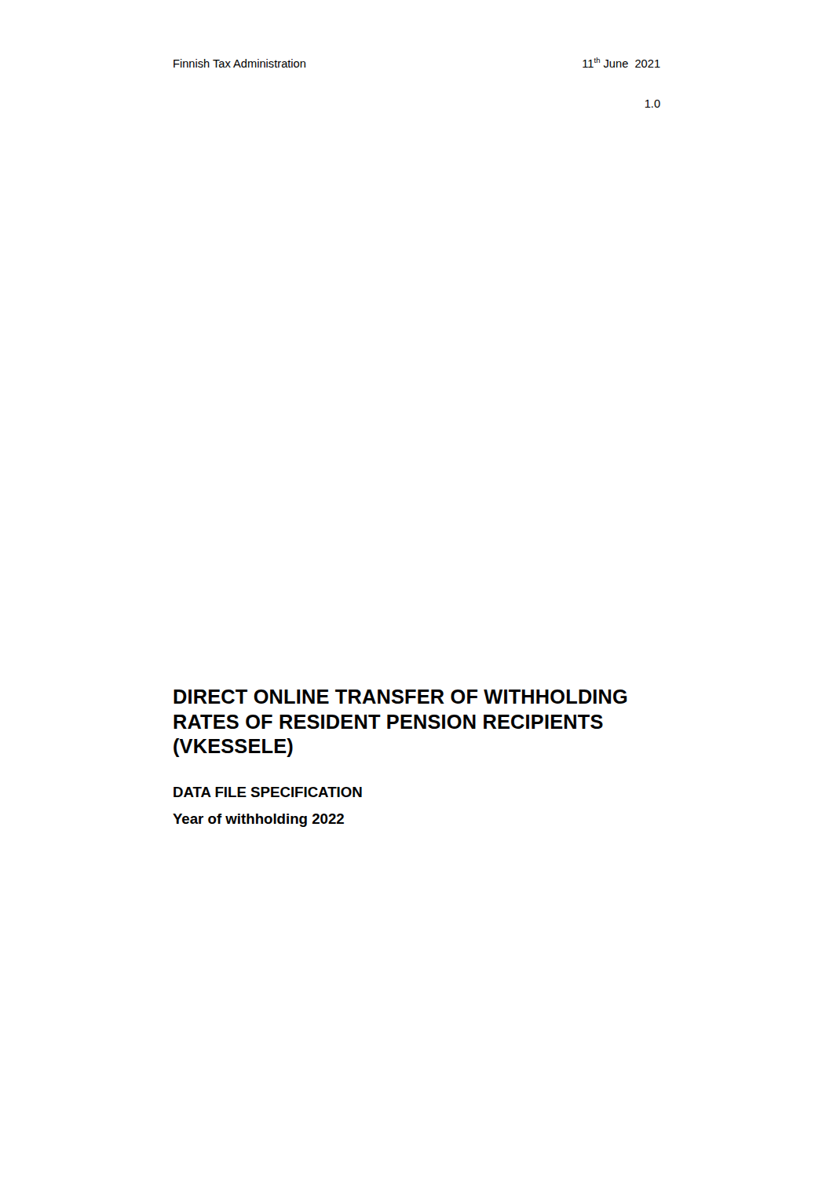Finnish Tax Administration
11th June 2021
1.0
Direct online transfer of withholding rates of resident pension recipients (VKESSELE)
DATA FILE SPECIFICATION
Year of withholding 2022